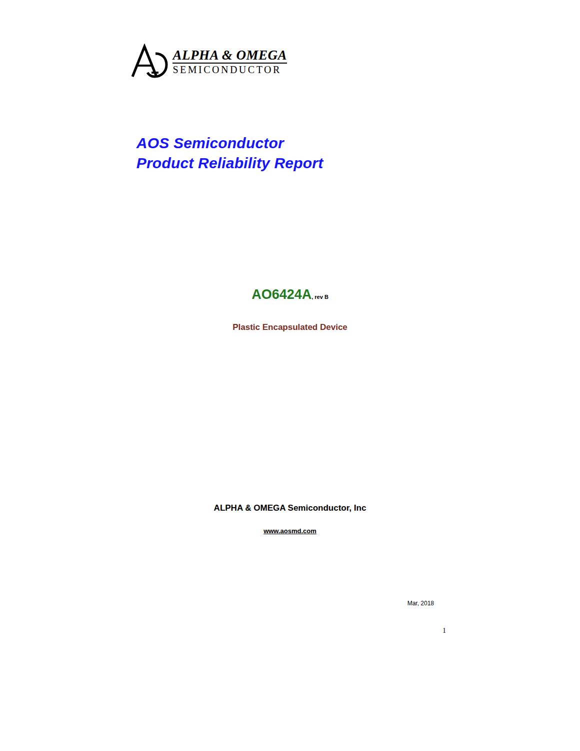| | ALPHA & OMEGA SEMICONDUCTOR |
AOS Semiconductor
Product Reliability Report
AO6424A, rev B
Plastic Encapsulated Device
ALPHA & OMEGA Semiconductor, Inc
www.aosmd.com
Mar, 2018
1